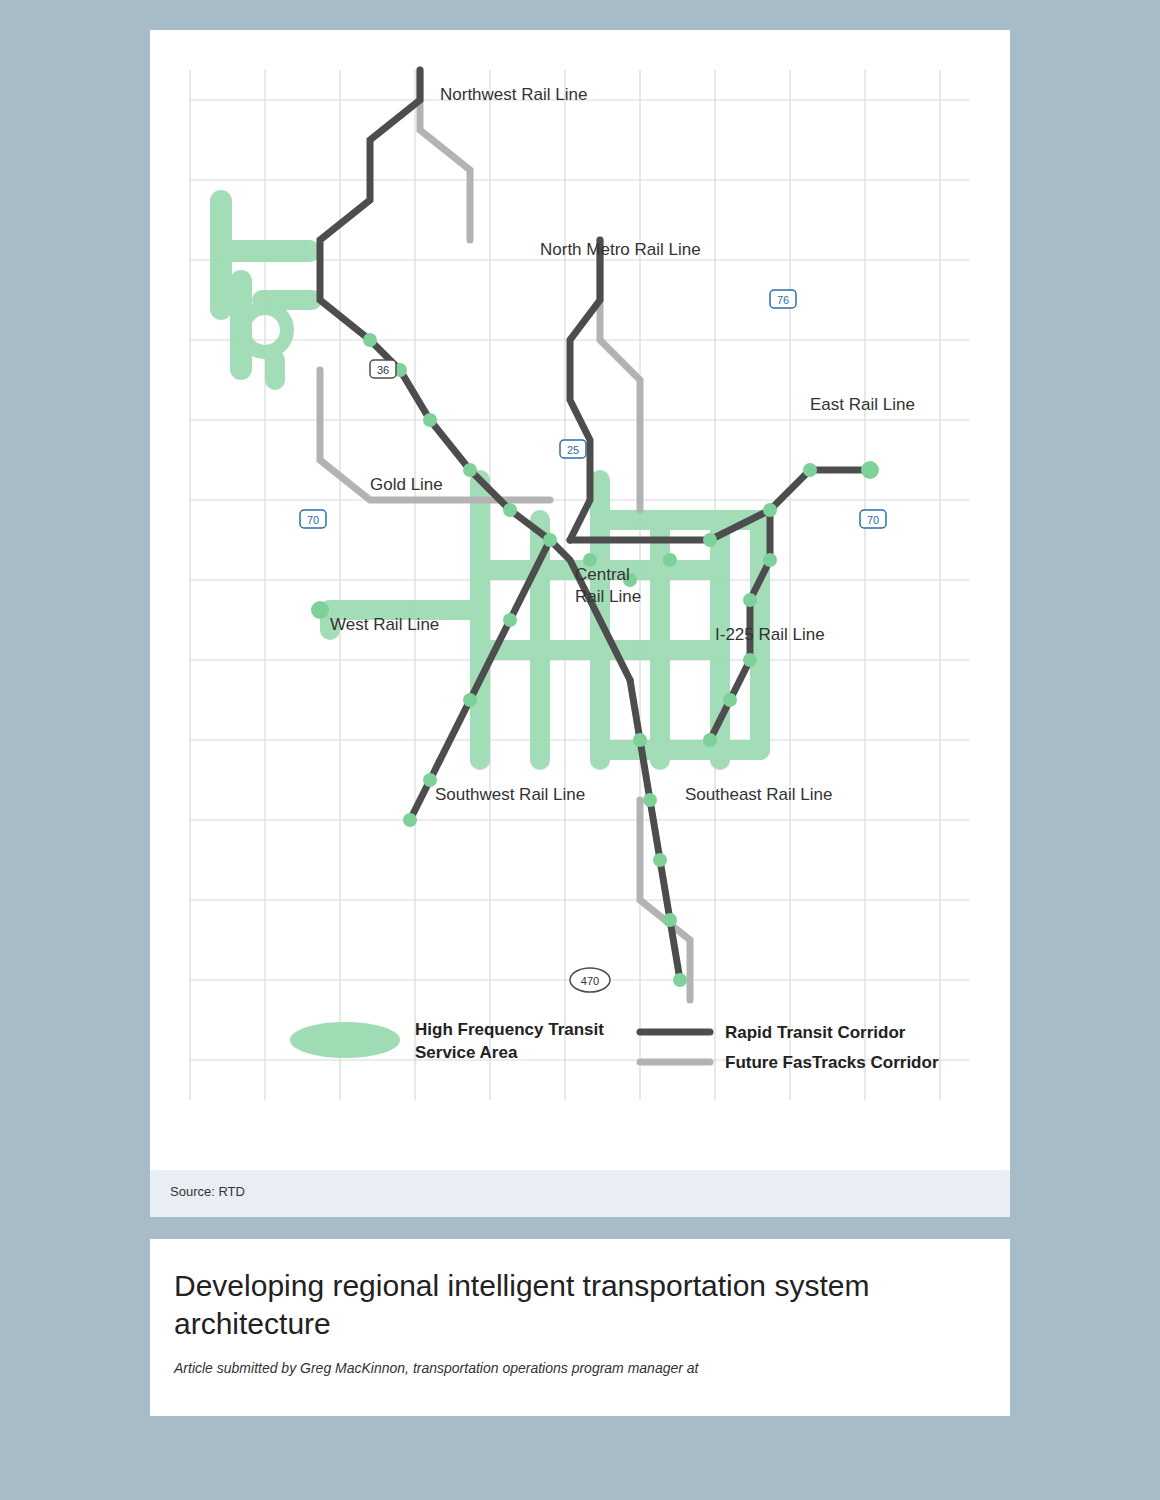Map of Denver regional rail lines and high frequency transit service areas Schematic map showing Northwest Rail Line, North Metro Rail Line, East Rail Line, Gold Line, Central Rail Line, West Rail Line, I-225 Rail Line, Southwest Rail Line and Southeast Rail Line, with high frequency transit service areas, rapid transit corridors and future FasTracks corridors. 36 25 76 70 70 470 Northwest Rail Line North Metro Rail Line East Rail Line Gold Line Central Rail Line West Rail Line I-225 Rail Line Southwest Rail Line Southeast Rail Line High Frequency Transit Service Area Rapid Transit Corridor Future FasTracks Corridor
Source: RTD
Developing regional intelligent transportation system architecture
Article submitted by Greg MacKinnon, transportation operations program manager at